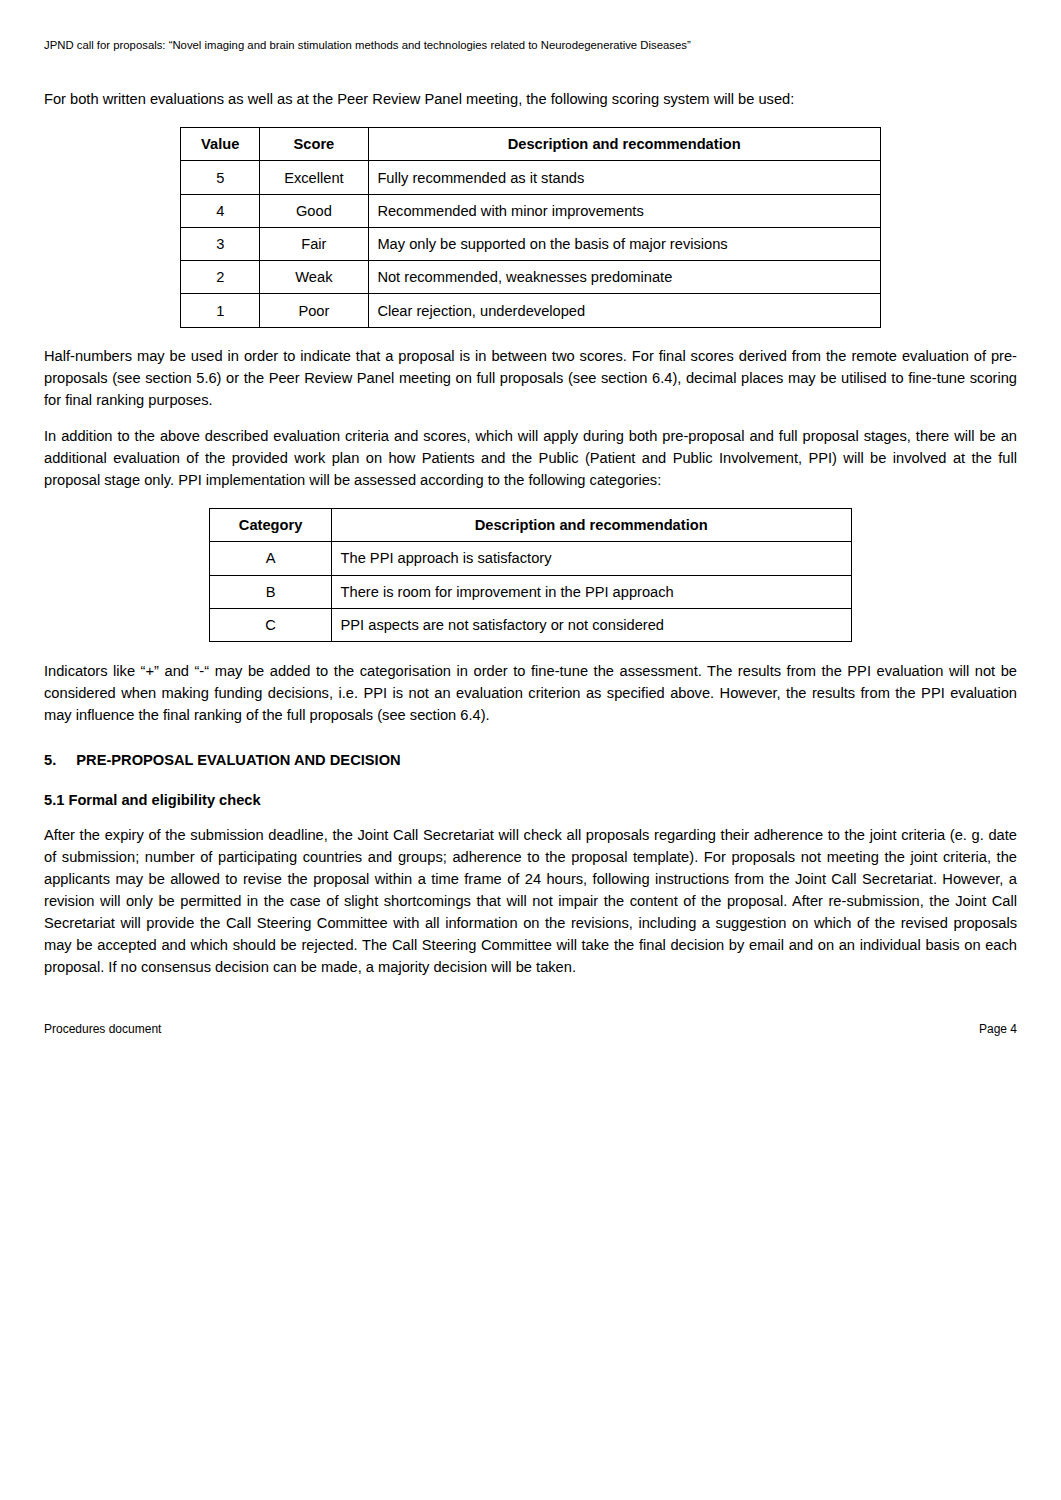JPND call for proposals: “Novel imaging and brain stimulation methods and technologies related to Neurodegenerative Diseases”
For both written evaluations as well as at the Peer Review Panel meeting, the following scoring system will be used:
| Value | Score | Description and recommendation |
| --- | --- | --- |
| 5 | Excellent | Fully recommended as it stands |
| 4 | Good | Recommended with minor improvements |
| 3 | Fair | May only be supported on the basis of major revisions |
| 2 | Weak | Not recommended, weaknesses predominate |
| 1 | Poor | Clear rejection, underdeveloped |
Half-numbers may be used in order to indicate that a proposal is in between two scores. For final scores derived from the remote evaluation of pre-proposals (see section 5.6) or the Peer Review Panel meeting on full proposals (see section 6.4), decimal places may be utilised to fine-tune scoring for final ranking purposes.
In addition to the above described evaluation criteria and scores, which will apply during both pre-proposal and full proposal stages, there will be an additional evaluation of the provided work plan on how Patients and the Public (Patient and Public Involvement, PPI) will be involved at the full proposal stage only. PPI implementation will be assessed according to the following categories:
| Category | Description and recommendation |
| --- | --- |
| A | The PPI approach is satisfactory |
| B | There is room for improvement in the PPI approach |
| C | PPI aspects are not satisfactory or not considered |
Indicators like “+” and “-“ may be added to the categorisation in order to fine-tune the assessment. The results from the PPI evaluation will not be considered when making funding decisions, i.e. PPI is not an evaluation criterion as specified above. However, the results from the PPI evaluation may influence the final ranking of the full proposals (see section 6.4).
5. PRE-PROPOSAL EVALUATION AND DECISION
5.1 Formal and eligibility check
After the expiry of the submission deadline, the Joint Call Secretariat will check all proposals regarding their adherence to the joint criteria (e. g. date of submission; number of participating countries and groups; adherence to the proposal template). For proposals not meeting the joint criteria, the applicants may be allowed to revise the proposal within a time frame of 24 hours, following instructions from the Joint Call Secretariat. However, a revision will only be permitted in the case of slight shortcomings that will not impair the content of the proposal. After re-submission, the Joint Call Secretariat will provide the Call Steering Committee with all information on the revisions, including a suggestion on which of the revised proposals may be accepted and which should be rejected. The Call Steering Committee will take the final decision by email and on an individual basis on each proposal. If no consensus decision can be made, a majority decision will be taken.
Procedures document Page 4